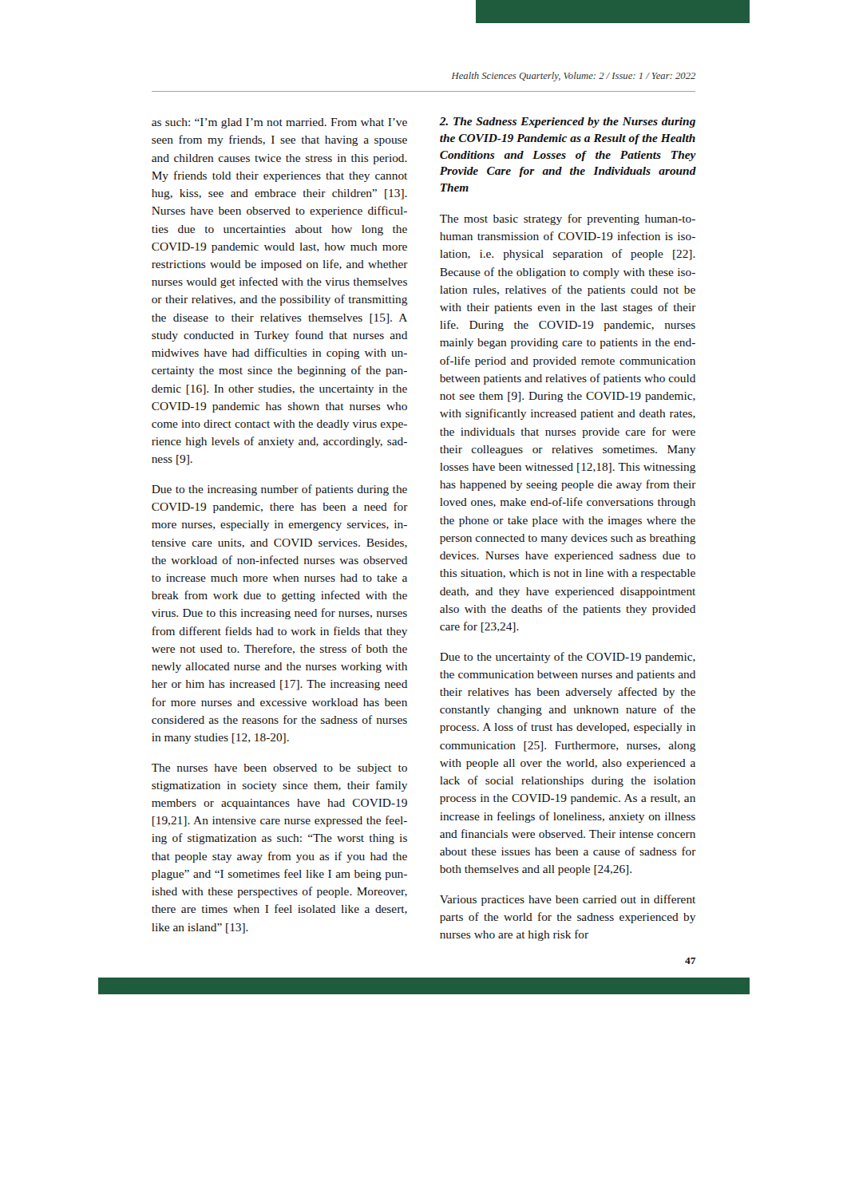Health Sciences Quarterly, Volume: 2 / Issue: 1 / Year: 2022
as such: “I’m glad I’m not married. From what I’ve seen from my friends, I see that having a spouse and children causes twice the stress in this period. My friends told their experiences that they cannot hug, kiss, see and embrace their children” [13]. Nurses have been observed to experience difficulties due to uncertainties about how long the COVID-19 pandemic would last, how much more restrictions would be imposed on life, and whether nurses would get infected with the virus themselves or their relatives, and the possibility of transmitting the disease to their relatives themselves [15]. A study conducted in Turkey found that nurses and midwives have had difficulties in coping with uncertainty the most since the beginning of the pandemic [16]. In other studies, the uncertainty in the COVID-19 pandemic has shown that nurses who come into direct contact with the deadly virus experience high levels of anxiety and, accordingly, sadness [9].
Due to the increasing number of patients during the COVID-19 pandemic, there has been a need for more nurses, especially in emergency services, intensive care units, and COVID services. Besides, the workload of non-infected nurses was observed to increase much more when nurses had to take a break from work due to getting infected with the virus. Due to this increasing need for nurses, nurses from different fields had to work in fields that they were not used to. Therefore, the stress of both the newly allocated nurse and the nurses working with her or him has increased [17]. The increasing need for more nurses and excessive workload has been considered as the reasons for the sadness of nurses in many studies [12, 18-20].
The nurses have been observed to be subject to stigmatization in society since them, their family members or acquaintances have had COVID-19 [19,21]. An intensive care nurse expressed the feeling of stigmatization as such: “The worst thing is that people stay away from you as if you had the plague” and “I sometimes feel like I am being punished with these perspectives of people. Moreover, there are times when I feel isolated like a desert, like an island” [13].
2. The Sadness Experienced by the Nurses during the COVID-19 Pandemic as a Result of the Health Conditions and Losses of the Patients They Provide Care for and the Individuals around Them
The most basic strategy for preventing human-to-human transmission of COVID-19 infection is isolation, i.e. physical separation of people [22]. Because of the obligation to comply with these isolation rules, relatives of the patients could not be with their patients even in the last stages of their life. During the COVID-19 pandemic, nurses mainly began providing care to patients in the end-of-life period and provided remote communication between patients and relatives of patients who could not see them [9]. During the COVID-19 pandemic, with significantly increased patient and death rates, the individuals that nurses provide care for were their colleagues or relatives sometimes. Many losses have been witnessed [12,18]. This witnessing has happened by seeing people die away from their loved ones, make end-of-life conversations through the phone or take place with the images where the person connected to many devices such as breathing devices. Nurses have experienced sadness due to this situation, which is not in line with a respectable death, and they have experienced disappointment also with the deaths of the patients they provided care for [23,24].
Due to the uncertainty of the COVID-19 pandemic, the communication between nurses and patients and their relatives has been adversely affected by the constantly changing and unknown nature of the process. A loss of trust has developed, especially in communication [25]. Furthermore, nurses, along with people all over the world, also experienced a lack of social relationships during the isolation process in the COVID-19 pandemic. As a result, an increase in feelings of loneliness, anxiety on illness and financials were observed. Their intense concern about these issues has been a cause of sadness for both themselves and all people [24,26].
Various practices have been carried out in different parts of the world for the sadness experienced by nurses who are at high risk for
47